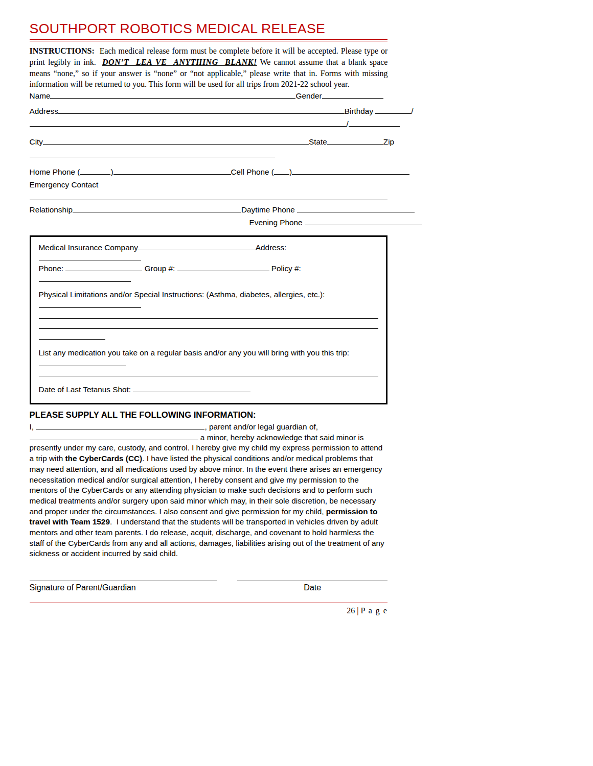SOUTHPORT ROBOTICS MEDICAL RELEASE
INSTRUCTIONS: Each medical release form must be complete before it will be accepted. Please type or print legibly in ink. DON’T LEA VE ANYTHING BLANK! We cannot assume that a blank space means “none,” so if your answer is “none” or “not applicable,” please write that in. Forms with missing information will be returned to you. This form will be used for all trips from 2021-22 school year.
Name Gender
Address Birthday /
/
City State Zip
Home Phone ( ) Cell Phone ( )
Emergency Contact
Relationship Daytime Phone
Evening Phone
Medical Insurance Company Address:
Phone: Group #: Policy #:
Physical Limitations and/or Special Instructions: (Asthma, diabetes, allergies, etc.):
List any medication you take on a regular basis and/or any you will bring with you this trip:
Date of Last Tetanus Shot:
PLEASE SUPPLY ALL THE FOLLOWING INFORMATION:
I, , parent and/or legal guardian of,
a minor, hereby acknowledge that said minor is presently under my care, custody, and control. I hereby give my child my express permission to attend a trip with the CyberCards (CC). I have listed the physical conditions and/or medical problems that may need attention, and all medications used by above minor. In the event there arises an emergency necessitation medical and/or surgical attention, I hereby consent and give my permission to the mentors of the CyberCards or any attending physician to make such decisions and to perform such medical treatments and/or surgery upon said minor which may, in their sole discretion, be necessary and proper under the circumstances. I also consent and give permission for my child, permission to travel with Team 1529. I understand that the students will be transported in vehicles driven by adult mentors and other team parents. I do release, acquit, discharge, and covenant to hold harmless the staff of the CyberCards from any and all actions, damages, liabilities arising out of the treatment of any sickness or accident incurred by said child.
Signature of Parent/Guardian
Date
26 | P a g e